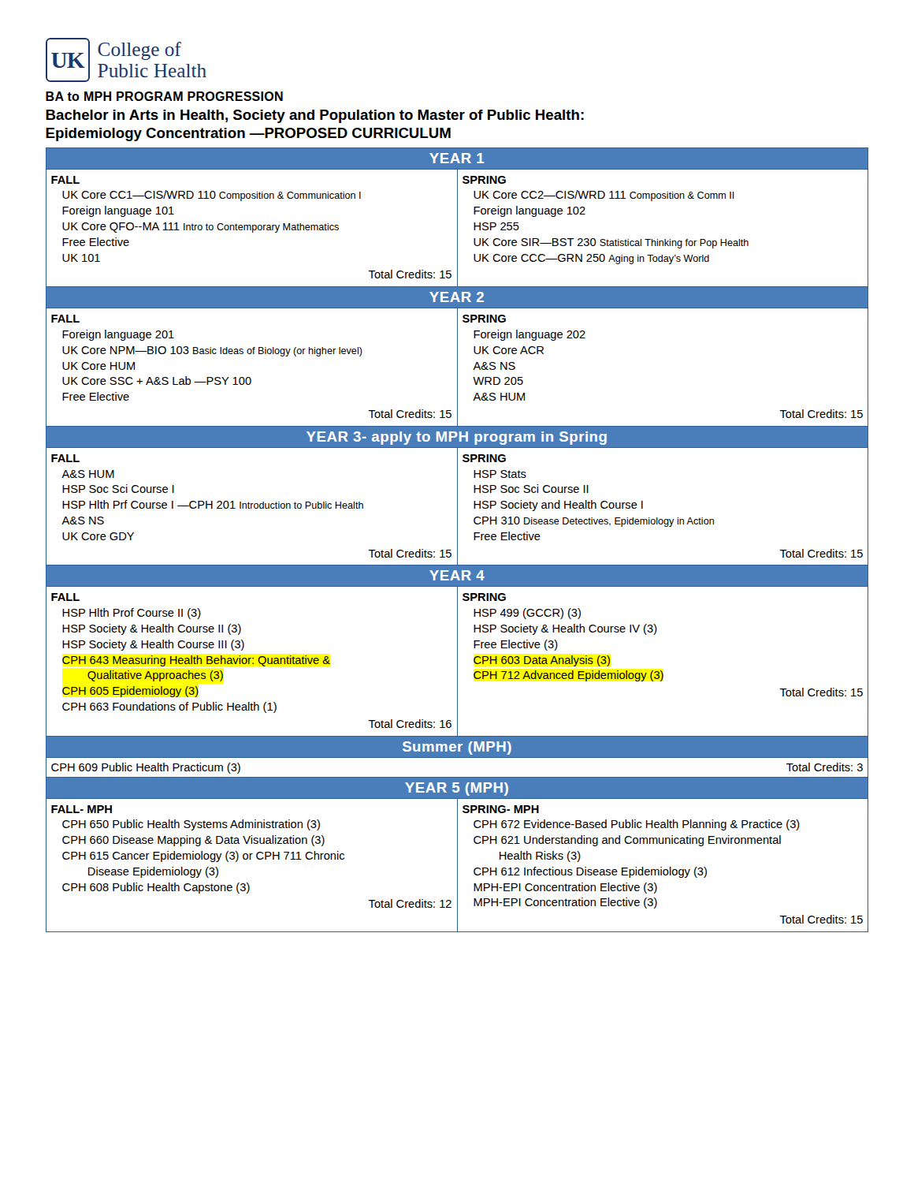UK
College of
Public Health
BA to MPH PROGRAM PROGRESSION
Bachelor in Arts in Health, Society and Population to Master of Public Health:
Epidemiology Concentration —PROPOSED CURRICULUM
| YEAR 1 |
| --- |
| FALL UK Core CC1—CIS/WRD 110 Composition & Communication I Foreign language 101 UK Core QFO--MA 111 Intro to Contemporary Mathematics Free Elective UK 101 Total Credits: 15 | SPRING UK Core CC2—CIS/WRD 111 Composition & Comm II Foreign language 102 HSP 255 UK Core SIR—BST 230 Statistical Thinking for Pop Health UK Core CCC—GRN 250 Aging in Today’s World |
| YEAR 2 |
| FALL Foreign language 201 UK Core NPM—BIO 103 Basic Ideas of Biology (or higher level) UK Core HUM UK Core SSC + A&S Lab —PSY 100 Free Elective Total Credits: 15 | SPRING Foreign language 202 UK Core ACR A&S NS WRD 205 A&S HUM Total Credits: 15 |
| YEAR 3- apply to MPH program in Spring |
| FALL A&S HUM HSP Soc Sci Course I HSP Hlth Prf Course I —CPH 201 Introduction to Public Health A&S NS UK Core GDY Total Credits: 15 | SPRING HSP Stats HSP Soc Sci Course II HSP Society and Health Course I CPH 310 Disease Detectives, Epidemiology in Action Free Elective Total Credits: 15 |
| YEAR 4 |
| FALL HSP Hlth Prof Course II (3) HSP Society & Health Course II (3) HSP Society & Health Course III (3) CPH 643 Measuring Health Behavior: Quantitative & Qualitative Approaches (3) CPH 605 Epidemiology (3) CPH 663 Foundations of Public Health (1) Total Credits: 16 | SPRING HSP 499 (GCCR) (3) HSP Society & Health Course IV (3) Free Elective (3) CPH 603 Data Analysis (3) CPH 712 Advanced Epidemiology (3) Total Credits: 15 |
| Summer (MPH) |
| CPH 609 Public Health Practicum (3) Total Credits: 3 |
| YEAR 5 (MPH) |
| FALL- MPH CPH 650 Public Health Systems Administration (3) CPH 660 Disease Mapping & Data Visualization (3) CPH 615 Cancer Epidemiology (3) or CPH 711 Chronic Disease Epidemiology (3) CPH 608 Public Health Capstone (3) Total Credits: 12 | SPRING- MPH CPH 672 Evidence-Based Public Health Planning & Practice (3) CPH 621 Understanding and Communicating Environmental Health Risks (3) CPH 612 Infectious Disease Epidemiology (3) MPH-EPI Concentration Elective (3) MPH-EPI Concentration Elective (3) Total Credits: 15 |